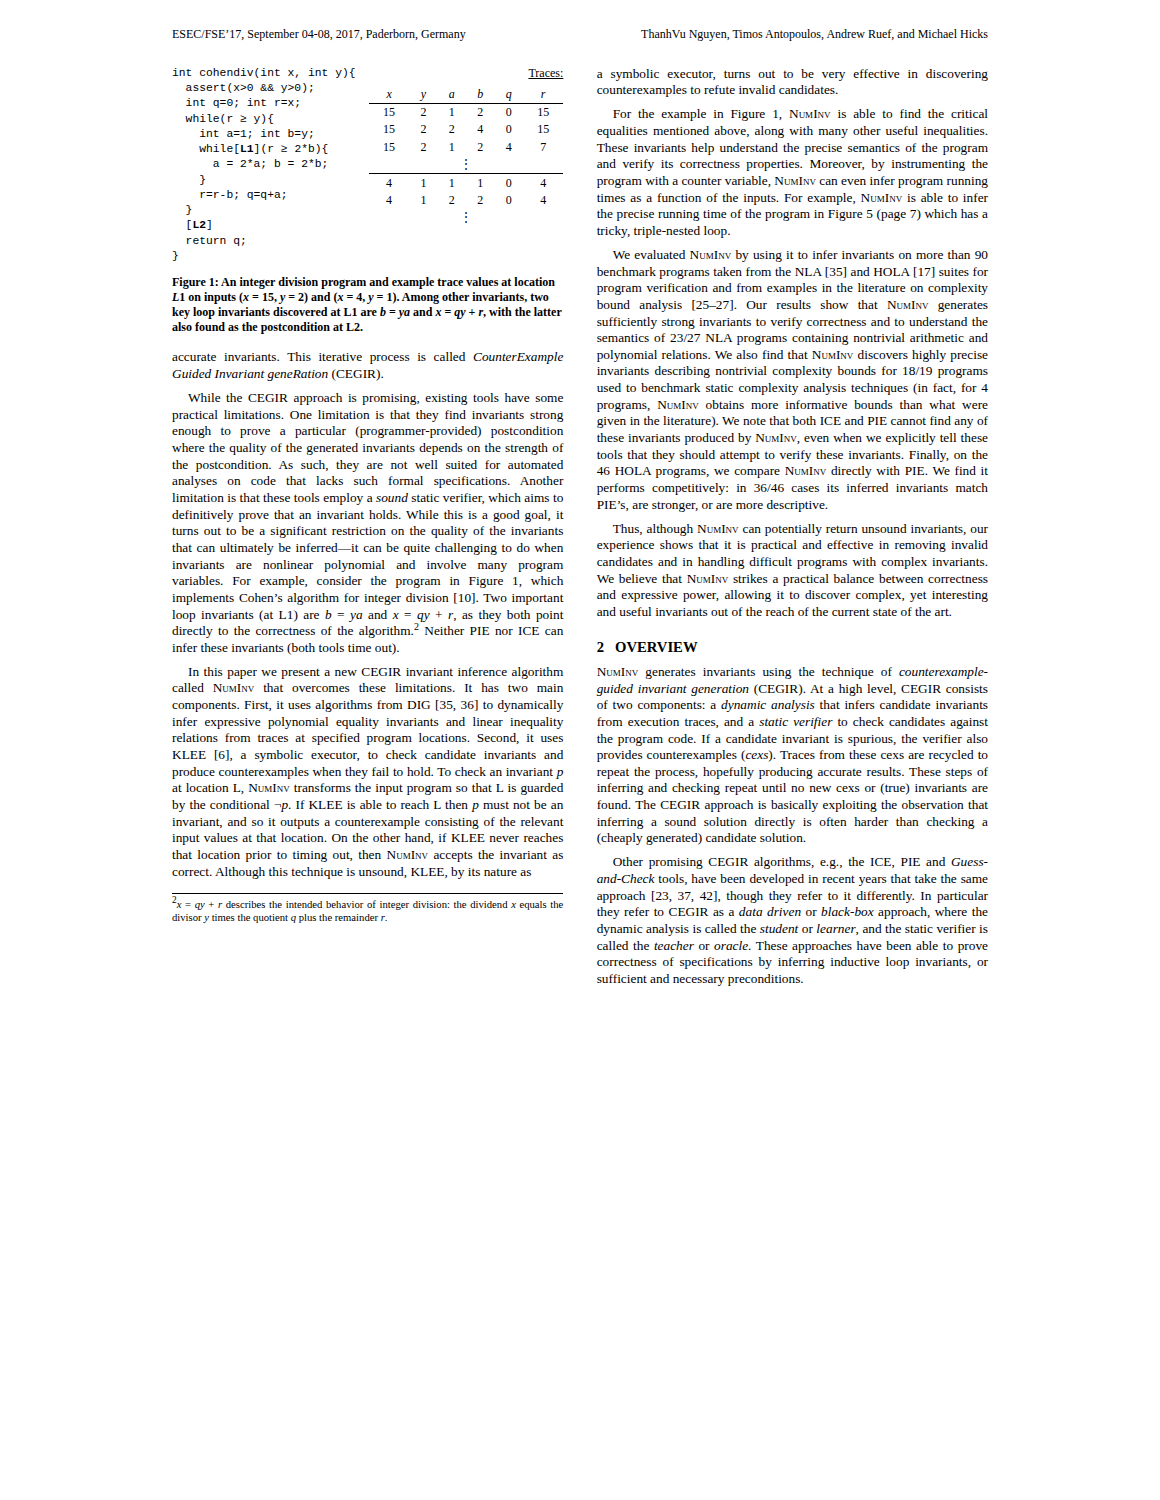ESEC/FSE’17, September 04-08, 2017, Paderborn, Germany
ThanhVu Nguyen, Timos Antopoulos, Andrew Ruef, and Michael Hicks
int cohendiv(int x, int y){
  assert(x>0 && y>0);
  int q=0; int r=x;
  while(r ≥ y){
    int a=1; int b=y;
    while[L1](r ≥ 2*b){
      a = 2*a; b = 2*b;
    }
    r=r-b; q=q+a;
  }
  [L2]
  return q;
}
Traces:
| x | y | a | b | q | r |
| --- | --- | --- | --- | --- | --- |
| 15 | 2 | 1 | 2 | 0 | 15 |
| 15 | 2 | 2 | 4 | 0 | 15 |
| 15 | 2 | 1 | 2 | 4 | 7 |
| ⋮ |
| 4 | 1 | 1 | 1 | 0 | 4 |
| 4 | 1 | 2 | 2 | 0 | 4 |
| ⋮ |
Figure 1: An integer division program and example trace values at location L1 on inputs (x = 15, y = 2) and (x = 4, y = 1). Among other invariants, two key loop invariants discovered at L1 are b = ya and x = qy + r, with the latter also found as the postcondition at L2.
accurate invariants. This iterative process is called CounterExample Guided Invariant geneRation (CEGIR).
While the CEGIR approach is promising, existing tools have some practical limitations. One limitation is that they find invariants strong enough to prove a particular (programmer-provided) postcondition where the quality of the generated invariants depends on the strength of the postcondition. As such, they are not well suited for automated analyses on code that lacks such formal specifications. Another limitation is that these tools employ a sound static verifier, which aims to definitively prove that an invariant holds. While this is a good goal, it turns out to be a significant restriction on the quality of the invariants that can ultimately be inferred—it can be quite challenging to do when invariants are nonlinear polynomial and involve many program variables. For example, consider the program in Figure 1, which implements Cohen’s algorithm for integer division [10]. Two important loop invariants (at L1) are b = ya and x = qy + r, as they both point directly to the correctness of the algorithm.2 Neither PIE nor ICE can infer these invariants (both tools time out).
In this paper we present a new CEGIR invariant inference algorithm called NumInv that overcomes these limitations. It has two main components. First, it uses algorithms from DIG [35, 36] to dynamically infer expressive polynomial equality invariants and linear inequality relations from traces at specified program locations. Second, it uses KLEE [6], a symbolic executor, to check candidate invariants and produce counterexamples when they fail to hold. To check an invariant p at location L, NumInv transforms the input program so that L is guarded by the conditional ¬p. If KLEE is able to reach L then p must not be an invariant, and so it outputs a counterexample consisting of the relevant input values at that location. On the other hand, if KLEE never reaches that location prior to timing out, then NumInv accepts the invariant as correct. Although this technique is unsound, KLEE, by its nature as
2x = qy + r describes the intended behavior of integer division: the dividend x equals the divisor y times the quotient q plus the remainder r.
a symbolic executor, turns out to be very effective in discovering counterexamples to refute invalid candidates.
For the example in Figure 1, NumInv is able to find the critical equalities mentioned above, along with many other useful inequalities. These invariants help understand the precise semantics of the program and verify its correctness properties. Moreover, by instrumenting the program with a counter variable, NumInv can even infer program running times as a function of the inputs. For example, NumInv is able to infer the precise running time of the program in Figure 5 (page 7) which has a tricky, triple-nested loop.
We evaluated NumInv by using it to infer invariants on more than 90 benchmark programs taken from the NLA [35] and HOLA [17] suites for program verification and from examples in the literature on complexity bound analysis [25–27]. Our results show that NumInv generates sufficiently strong invariants to verify correctness and to understand the semantics of 23/27 NLA programs containing nontrivial arithmetic and polynomial relations. We also find that NumInv discovers highly precise invariants describing nontrivial complexity bounds for 18/19 programs used to benchmark static complexity analysis techniques (in fact, for 4 programs, NumInv obtains more informative bounds than what were given in the literature). We note that both ICE and PIE cannot find any of these invariants produced by NumInv, even when we explicitly tell these tools that they should attempt to verify these invariants. Finally, on the 46 HOLA programs, we compare NumInv directly with PIE. We find it performs competitively: in 36/46 cases its inferred invariants match PIE’s, are stronger, or are more descriptive.
Thus, although NumInv can potentially return unsound invariants, our experience shows that it is practical and effective in removing invalid candidates and in handling difficult programs with complex invariants. We believe that NumInv strikes a practical balance between correctness and expressive power, allowing it to discover complex, yet interesting and useful invariants out of the reach of the current state of the art.
2 OVERVIEW
NumInv generates invariants using the technique of counterexample-guided invariant generation (CEGIR). At a high level, CEGIR consists of two components: a dynamic analysis that infers candidate invariants from execution traces, and a static verifier to check candidates against the program code. If a candidate invariant is spurious, the verifier also provides counterexamples (cexs). Traces from these cexs are recycled to repeat the process, hopefully producing accurate results. These steps of inferring and checking repeat until no new cexs or (true) invariants are found. The CEGIR approach is basically exploiting the observation that inferring a sound solution directly is often harder than checking a (cheaply generated) candidate solution.
Other promising CEGIR algorithms, e.g., the ICE, PIE and Guess-and-Check tools, have been developed in recent years that take the same approach [23, 37, 42], though they refer to it differently. In particular they refer to CEGIR as a data driven or black-box approach, where the dynamic analysis is called the student or learner, and the static verifier is called the teacher or oracle. These approaches have been able to prove correctness of specifications by inferring inductive loop invariants, or sufficient and necessary preconditions.